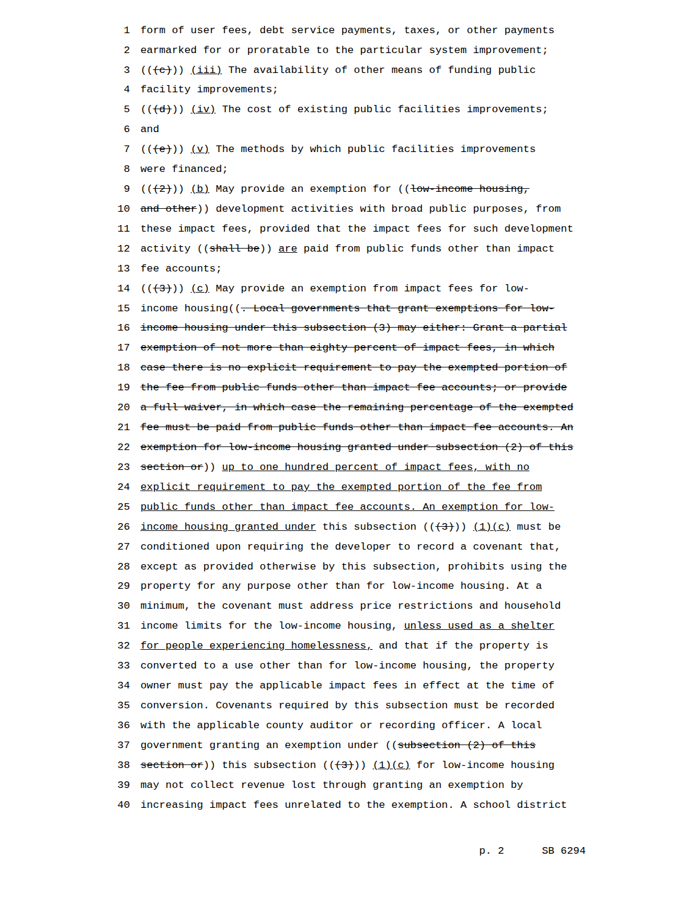form of user fees, debt service payments, taxes, or other payments
earmarked for or proratable to the particular system improvement;
(((c))) (iii) The availability of other means of funding public
facility improvements;
(((d))) (iv) The cost of existing public facilities improvements;
and
(((e))) (v) The methods by which public facilities improvements
were financed;
(((2))) (b) May provide an exemption for ((low-income housing,
and other)) development activities with broad public purposes, from
these impact fees, provided that the impact fees for such development
activity ((shall be)) are paid from public funds other than impact
fee accounts;
(((3))) (c) May provide an exemption from impact fees for low-
income housing((. Local governments that grant exemptions for low-
income housing under this subsection (3) may either: Grant a partial
exemption of not more than eighty percent of impact fees, in which
case there is no explicit requirement to pay the exempted portion of
the fee from public funds other than impact fee accounts; or provide
a full waiver, in which case the remaining percentage of the exempted
fee must be paid from public funds other than impact fee accounts. An
exemption for low-income housing granted under subsection (2) of this
section or)) up to one hundred percent of impact fees, with no
explicit requirement to pay the exempted portion of the fee from
public funds other than impact fee accounts. An exemption for low-
income housing granted under this subsection (((3))) (1)(c) must be
conditioned upon requiring the developer to record a covenant that,
except as provided otherwise by this subsection, prohibits using the
property for any purpose other than for low-income housing. At a
minimum, the covenant must address price restrictions and household
income limits for the low-income housing, unless used as a shelter
for people experiencing homelessness, and that if the property is
converted to a use other than for low-income housing, the property
owner must pay the applicable impact fees in effect at the time of
conversion. Covenants required by this subsection must be recorded
with the applicable county auditor or recording officer. A local
government granting an exemption under ((subsection (2) of this
section or)) this subsection (((3))) (1)(c) for low-income housing
may not collect revenue lost through granting an exemption by
increasing impact fees unrelated to the exemption. A school district
p. 2 SB 6294